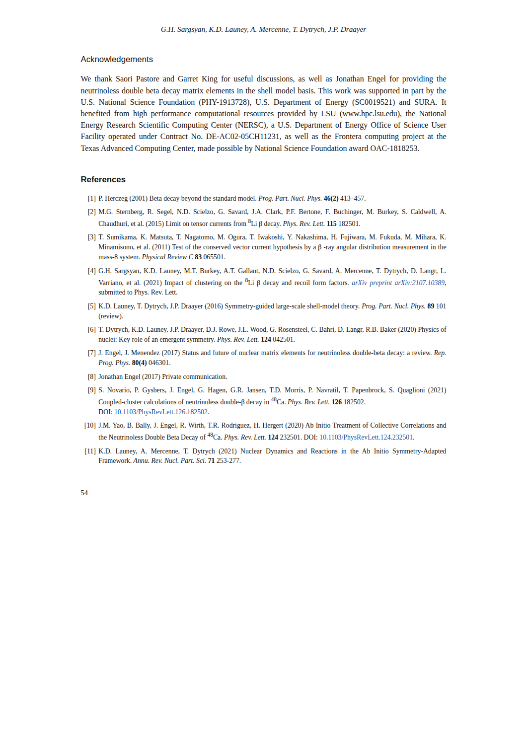G.H. Sargsyan, K.D. Launey, A. Mercenne, T. Dytrych, J.P. Draayer
Acknowledgements
We thank Saori Pastore and Garret King for useful discussions, as well as Jonathan Engel for providing the neutrinoless double beta decay matrix elements in the shell model basis. This work was supported in part by the U.S. National Science Foundation (PHY-1913728), U.S. Department of Energy (SC0019521) and SURA. It benefited from high performance computational resources provided by LSU (www.hpc.lsu.edu), the National Energy Research Scientific Computing Center (NERSC), a U.S. Department of Energy Office of Science User Facility operated under Contract No. DE-AC02-05CH11231, as well as the Frontera computing project at the Texas Advanced Computing Center, made possible by National Science Foundation award OAC-1818253.
References
P. Herczeg (2001) Beta decay beyond the standard model. Prog. Part. Nucl. Phys. 46(2) 413–457.
M.G. Sternberg, R. Segel, N.D. Scielzo, G. Savard, J.A. Clark, P.F. Bertone, F. Buchinger, M. Burkey, S. Caldwell, A. Chaudhuri, et al. (2015) Limit on tensor currents from 8Li β decay. Phys. Rev. Lett. 115 182501.
T. Sumikama, K. Matsuta, T. Nagatomo, M. Ogura, T. Iwakoshi, Y. Nakashima, H. Fujiwara, M. Fukuda, M. Mihara, K. Minamisono, et al. (2011) Test of the conserved vector current hypothesis by a β -ray angular distribution measurement in the mass-8 system. Physical Review C 83 065501.
G.H. Sargsyan, K.D. Launey, M.T. Burkey, A.T. Gallant, N.D. Scielzo, G. Savard, A. Mercenne, T. Dytrych, D. Langr, L. Varriano, et al. (2021) Impact of clustering on the 8Li β decay and recoil form factors. arXiv preprint arXiv:2107.10389, submitted to Phys. Rev. Lett.
K.D. Launey, T. Dytrych, J.P. Draayer (2016) Symmetry-guided large-scale shell-model theory. Prog. Part. Nucl. Phys. 89 101 (review).
T. Dytrych, K.D. Launey, J.P. Draayer, D.J. Rowe, J.L. Wood, G. Rosensteel, C. Bahri, D. Langr, R.B. Baker (2020) Physics of nuclei: Key role of an emergent symmetry. Phys. Rev. Lett. 124 042501.
J. Engel, J. Menendez (2017) Status and future of nuclear matrix elements for neutrinoless double-beta decay: a review. Rep. Prog. Phys. 80(4) 046301.
Jonathan Engel (2017) Private communication.
S. Novario, P. Gysbers, J. Engel, G. Hagen, G.R. Jansen, T.D. Morris, P. Navratil, T. Papenbrock, S. Quaglioni (2021) Coupled-cluster calculations of neutrinoless double-β decay in 48Ca. Phys. Rev. Lett. 126 182502.
DOI: 10.1103/PhysRevLett.126.182502.
J.M. Yao, B. Bally, J. Engel, R. Wirth, T.R. Rodriguez, H. Hergert (2020) Ab Initio Treatment of Collective Correlations and the Neutrinoless Double Beta Decay of 48Ca. Phys. Rev. Lett. 124 232501. DOI: 10.1103/PhysRevLett.124.232501.
K.D. Launey, A. Mercenne, T. Dytrych (2021) Nuclear Dynamics and Reactions in the Ab Initio Symmetry-Adapted Framework. Annu. Rev. Nucl. Part. Sci. 71 253-277.
54